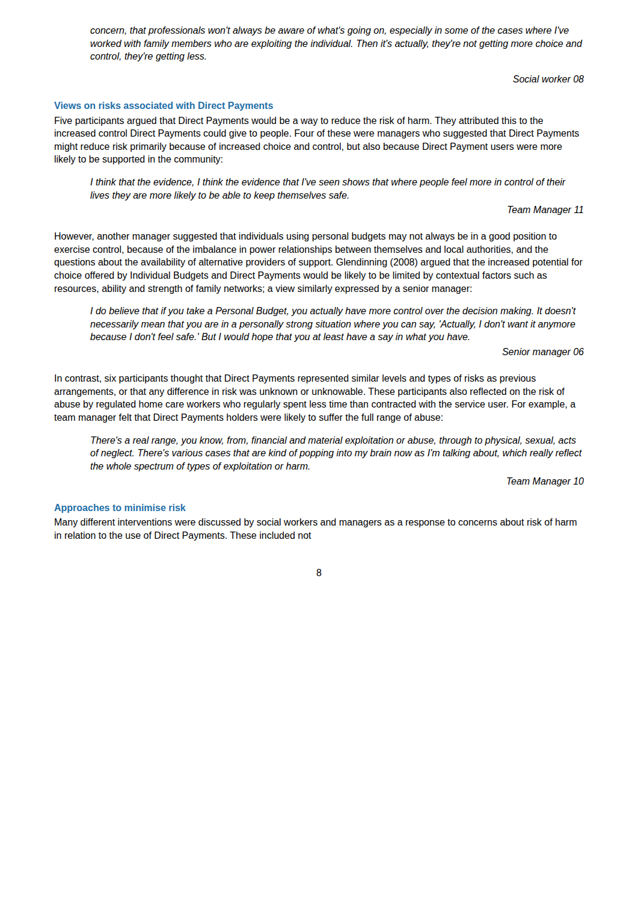concern, that professionals won't always be aware of what's going on, especially in some of the cases where I've worked with family members who are exploiting the individual. Then it's actually, they're not getting more choice and control, they're getting less.
Social worker 08
Views on risks associated with Direct Payments
Five participants argued that Direct Payments would be a way to reduce the risk of harm. They attributed this to the increased control Direct Payments could give to people. Four of these were managers who suggested that Direct Payments might reduce risk primarily because of increased choice and control, but also because Direct Payment users were more likely to be supported in the community:
I think that the evidence, I think the evidence that I've seen shows that where people feel more in control of their lives they are more likely to be able to keep themselves safe.
Team Manager 11
However, another manager suggested that individuals using personal budgets may not always be in a good position to exercise control, because of the imbalance in power relationships between themselves and local authorities, and the questions about the availability of alternative providers of support. Glendinning (2008) argued that the increased potential for choice offered by Individual Budgets and Direct Payments would be likely to be limited by contextual factors such as resources, ability and strength of family networks; a view similarly expressed by a senior manager:
I do believe that if you take a Personal Budget, you actually have more control over the decision making. It doesn't necessarily mean that you are in a personally strong situation where you can say, 'Actually, I don't want it anymore because I don't feel safe.' But I would hope that you at least have a say in what you have.
Senior manager 06
In contrast, six participants thought that Direct Payments represented similar levels and types of risks as previous arrangements, or that any difference in risk was unknown or unknowable. These participants also reflected on the risk of abuse by regulated home care workers who regularly spent less time than contracted with the service user. For example, a team manager felt that Direct Payments holders were likely to suffer the full range of abuse:
There's a real range, you know, from, financial and material exploitation or abuse, through to physical, sexual, acts of neglect. There's various cases that are kind of popping into my brain now as I'm talking about, which really reflect the whole spectrum of types of exploitation or harm.
Team Manager 10
Approaches to minimise risk
Many different interventions were discussed by social workers and managers as a response to concerns about risk of harm in relation to the use of Direct Payments. These included not
8